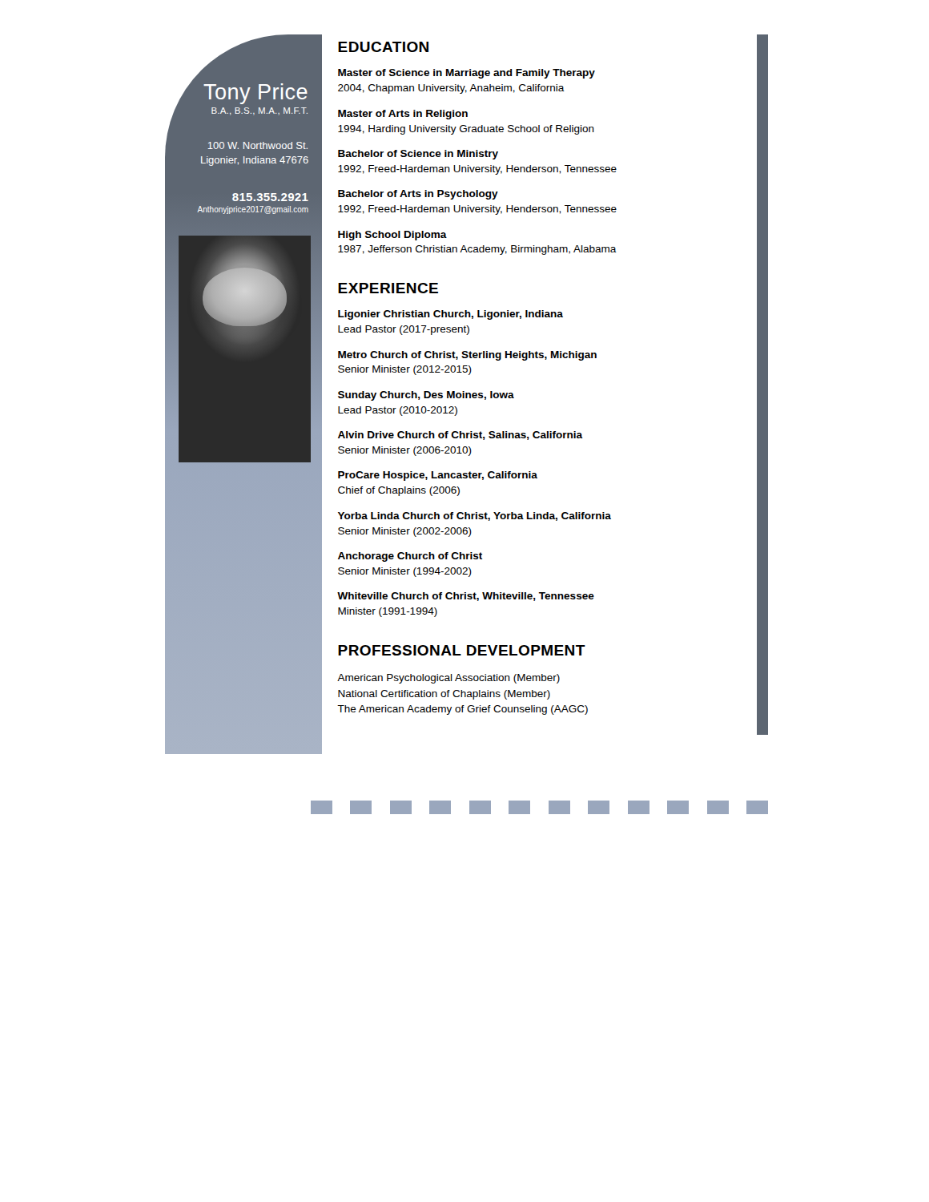Tony Price
B.A., B.S., M.A., M.F.T.
100 W. Northwood St.
Ligonier, Indiana 47676
815.355.2921
Anthonyjprice2017@gmail.com
EDUCATION
Master of Science in Marriage and Family Therapy
2004, Chapman University, Anaheim, California
Master of Arts in Religion
1994, Harding University Graduate School of Religion
Bachelor of Science in Ministry
1992, Freed-Hardeman University, Henderson, Tennessee
Bachelor of Arts in Psychology
1992, Freed-Hardeman University, Henderson, Tennessee
High School Diploma
1987, Jefferson Christian Academy, Birmingham, Alabama
EXPERIENCE
Ligonier Christian Church, Ligonier, Indiana
Lead Pastor (2017-present)
Metro Church of Christ, Sterling Heights, Michigan
Senior Minister (2012-2015)
Sunday Church, Des Moines, Iowa
Lead Pastor (2010-2012)
Alvin Drive Church of Christ, Salinas, California
Senior Minister (2006-2010)
ProCare Hospice, Lancaster, California
Chief of Chaplains (2006)
Yorba Linda Church of Christ, Yorba Linda, California
Senior Minister (2002-2006)
Anchorage Church of Christ
Senior Minister (1994-2002)
Whiteville Church of Christ, Whiteville, Tennessee
Minister (1991-1994)
PROFESSIONAL DEVELOPMENT
American Psychological Association (Member)
National Certification of Chaplains (Member)
The American Academy of Grief Counseling (AAGC)